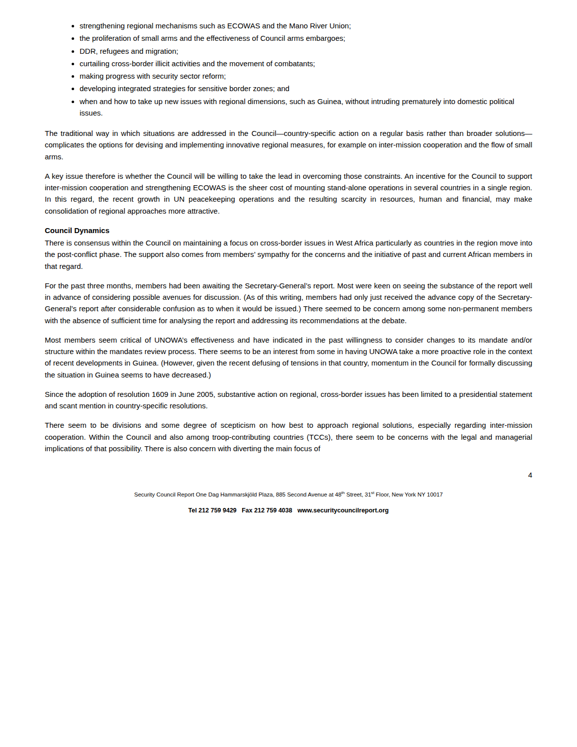strengthening regional mechanisms such as ECOWAS and the Mano River Union;
the proliferation of small arms and the effectiveness of Council arms embargoes;
DDR, refugees and migration;
curtailing cross-border illicit activities and the movement of combatants;
making progress with security sector reform;
developing integrated strategies for sensitive border zones; and
when and how to take up new issues with regional dimensions, such as Guinea, without intruding prematurely into domestic political issues.
The traditional way in which situations are addressed in the Council—country-specific action on a regular basis rather than broader solutions—complicates the options for devising and implementing innovative regional measures, for example on inter-mission cooperation and the flow of small arms.
A key issue therefore is whether the Council will be willing to take the lead in overcoming those constraints. An incentive for the Council to support inter-mission cooperation and strengthening ECOWAS is the sheer cost of mounting stand-alone operations in several countries in a single region. In this regard, the recent growth in UN peacekeeping operations and the resulting scarcity in resources, human and financial, may make consolidation of regional approaches more attractive.
Council Dynamics
There is consensus within the Council on maintaining a focus on cross-border issues in West Africa particularly as countries in the region move into the post-conflict phase. The support also comes from members’ sympathy for the concerns and the initiative of past and current African members in that regard.
For the past three months, members had been awaiting the Secretary-General’s report. Most were keen on seeing the substance of the report well in advance of considering possible avenues for discussion. (As of this writing, members had only just received the advance copy of the Secretary-General’s report after considerable confusion as to when it would be issued.) There seemed to be concern among some non-permanent members with the absence of sufficient time for analysing the report and addressing its recommendations at the debate.
Most members seem critical of UNOWA’s effectiveness and have indicated in the past willingness to consider changes to its mandate and/or structure within the mandates review process. There seems to be an interest from some in having UNOWA take a more proactive role in the context of recent developments in Guinea. (However, given the recent defusing of tensions in that country, momentum in the Council for formally discussing the situation in Guinea seems to have decreased.)
Since the adoption of resolution 1609 in June 2005, substantive action on regional, cross-border issues has been limited to a presidential statement and scant mention in country-specific resolutions.
There seem to be divisions and some degree of scepticism on how best to approach regional solutions, especially regarding inter-mission cooperation. Within the Council and also among troop-contributing countries (TCCs), there seem to be concerns with the legal and managerial implications of that possibility. There is also concern with diverting the main focus of
4
Security Council Report One Dag Hammarskjöld Plaza, 885 Second Avenue at 48th Street, 31st Floor, New York NY 10017
Tel 212 759 9429 Fax 212 759 4038 www.securitycouncilreport.org